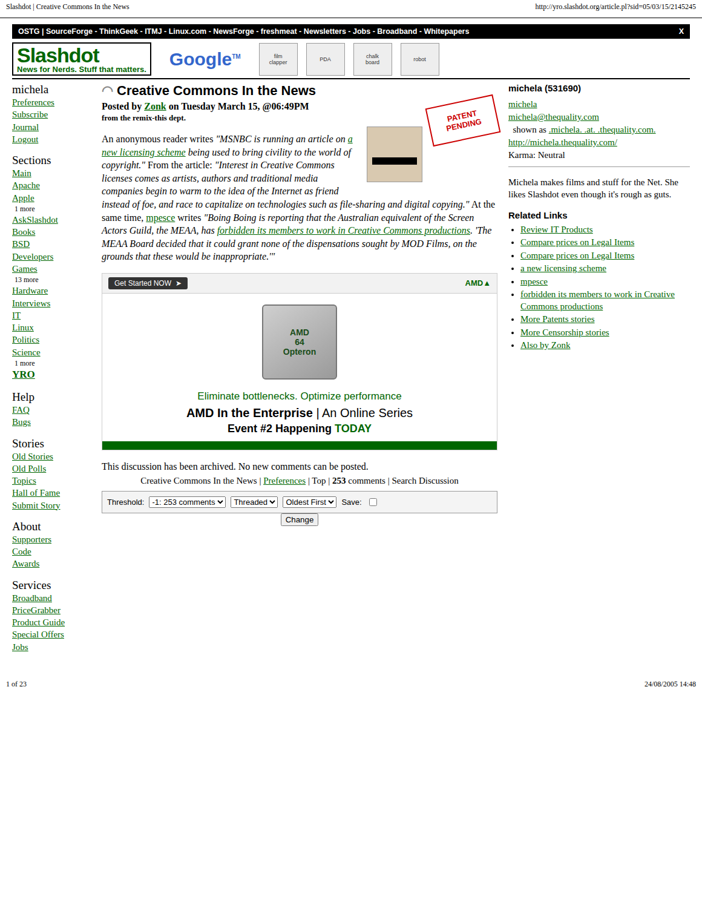Slashdot | Creative Commons In the News
http://yro.slashdot.org/article.pl?sid=05/03/15/2145245
OSTG | SourceForge - ThinkGeek - ITMJ - Linux.com - NewsForge - freshmeat - Newsletters - Jobs - Broadband - Whitepapers
X
Slashdot News for Nerds. Stuff that matters.
GoogleTM
film
clapper
PDA
chalk
board
robot
michela
Preferences
Subscribe
Journal
Logout
Sections
Main
Apache
Apple
1 more
AskSlashdot
Books
BSD
Developers
Games
13 more
Hardware
Interviews
IT
Linux
Politics
Science
1 more
YRO
Help
FAQ
Bugs
Stories
Old Stories
Old Polls
Topics
Hall of Fame
Submit Story
About
Supporters
Code
Awards
Services
Broadband
PriceGrabber
Product Guide
Special Offers
Jobs
◠ Creative Commons In the News
PATENT
PENDING
Posted by Zonk on Tuesday March 15, @06:49PM
from the remix-this dept.
An anonymous reader writes "MSNBC is running an article on a new licensing scheme being used to bring civility to the world of copyright." From the article: "Interest in Creative Commons licenses comes as artists, authors and traditional media companies begin to warm to the idea of the Internet as friend instead of foe, and race to capitalize on technologies such as file-sharing and digital copying." At the same time, mpesce writes "Boing Boing is reporting that the Australian equivalent of the Screen Actors Guild, the MEAA, has forbidden its members to work in Creative Commons productions. 'The MEAA Board decided that it could grant none of the dispensations sought by MOD Films, on the grounds that these would be inappropriate.'"
Get Started NOW ➤ AMD▲
AMD
64
Opteron
Eliminate bottlenecks. Optimize performance
AMD In the Enterprise | An Online Series
Event #2 Happening TODAY
This discussion has been archived. No new comments can be posted.
Creative Commons In the News | Preferences | Top | 253 comments | Search Discussion
Threshold: -1: 253 comments Threaded Oldest First Save:
Change
michela (531690)
michela
michela@thequality.com
shown as .michela. .at. .thequality.com.
http://michela.thequality.com/
Karma: Neutral
Michela makes films and stuff for the Net. She likes Slashdot even though it's rough as guts.
Related Links
Review IT Products
Compare prices on Legal Items
Compare prices on Legal Items
a new licensing scheme
mpesce
forbidden its members to work in Creative Commons productions
More Patents stories
More Censorship stories
Also by Zonk
1 of 23
24/08/2005 14:48